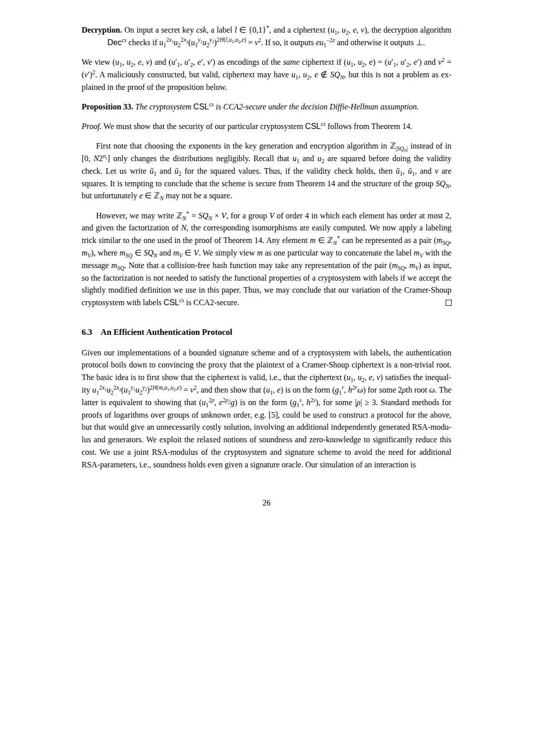Decryption. On input a secret key csk, a label l ∈ {0,1}*, and a ciphertext (u1, u2, e, v), the decryption algorithm Deccs checks if u12x1u22x2(u1y1u2y2)2H(l,u1,u2,e) = v2. If so, it outputs eu1−2z and otherwise it outputs ⊥.
We view (u1, u2, e, v) and (u′1, u′2, e′, v′) as encodings of the same ciphertext if (u1, u2, e) = (u′1, u′2, e′) and v2 = (v′)2. A maliciously constructed, but valid, ciphertext may have u1, u2, e ∉ SQN, but this is not a problem as explained in the proof of the proposition below.
Proposition 33. The cryptosystem CSLcs is CCA2-secure under the decision Diffie-Hellman assumption.
Proof. We must show that the security of our particular cryptosystem CSLcs follows from Theorem 14.
First note that choosing the exponents in the key generation and encryption algorithm in ℤ|SQN| instead of in [0, N2nr] only changes the distributions negligibly. Recall that u1 and u2 are squared before doing the validity check. Let us write ū1 and ū2 for the squared values. Thus, if the validity check holds, then ū1, ū1, and v are squares. It is tempting to conclude that the scheme is secure from Theorem 14 and the structure of the group SQN, but unfortunately e ∈ ℤN may not be a square.
However, we may write ℤN* = SQN × V, for a group V of order 4 in which each element has order at most 2, and given the factorization of N, the corresponding isomorphisms are easily computed. We now apply a labeling trick similar to the one used in the proof of Theorem 14. Any element m ∈ ℤN* can be represented as a pair (mSQ, mV), where mSQ ∈ SQN and mV ∈ V. We simply view m as one particular way to concatenate the label mV with the message mSQ. Note that a collision-free hash function may take any representation of the pair (mSQ, mV) as input, so the factorization is not needed to satisfy the functional properties of a cryptosystem with labels if we accept the slightly modified definition we use in this paper. Thus, we may conclude that our variation of the Cramer-Shoup cryptosystem with labels CSLcs is CCA2-secure.
6.3 An Efficient Authentication Protocol
Given our implementations of a bounded signature scheme and of a cryptosystem with labels, the authentication protocol boils down to convincing the proxy that the plaintext of a Cramer-Shoup ciphertext is a non-trivial root. The basic idea is to first show that the ciphertext is valid, i.e., that the ciphertext (u1, u2, e, v) satisfies the inequality u12x1u22x2(u1y1u2y2)2H(m,u1,u2,e) = v2, and then show that (u1, e) is on the form (g1r, h2rω) for some 2ρth root ω. The latter is equivalent to showing that (u12ρ, e2ρ/g) is on the form (g1s, h2s), for some |ρ| ≥ 3. Standard methods for proofs of logarithms over groups of unknown order, e.g. [5], could be used to construct a protocol for the above, but that would give an unnecessarily costly solution, involving an additional independently generated RSA-modulus and generators. We exploit the relaxed notions of soundness and zero-knowledge to significantly reduce this cost. We use a joint RSA-modulus of the cryptosystem and signature scheme to avoid the need for additional RSA-parameters, i.e., soundness holds even given a signature oracle. Our simulation of an interaction is
26